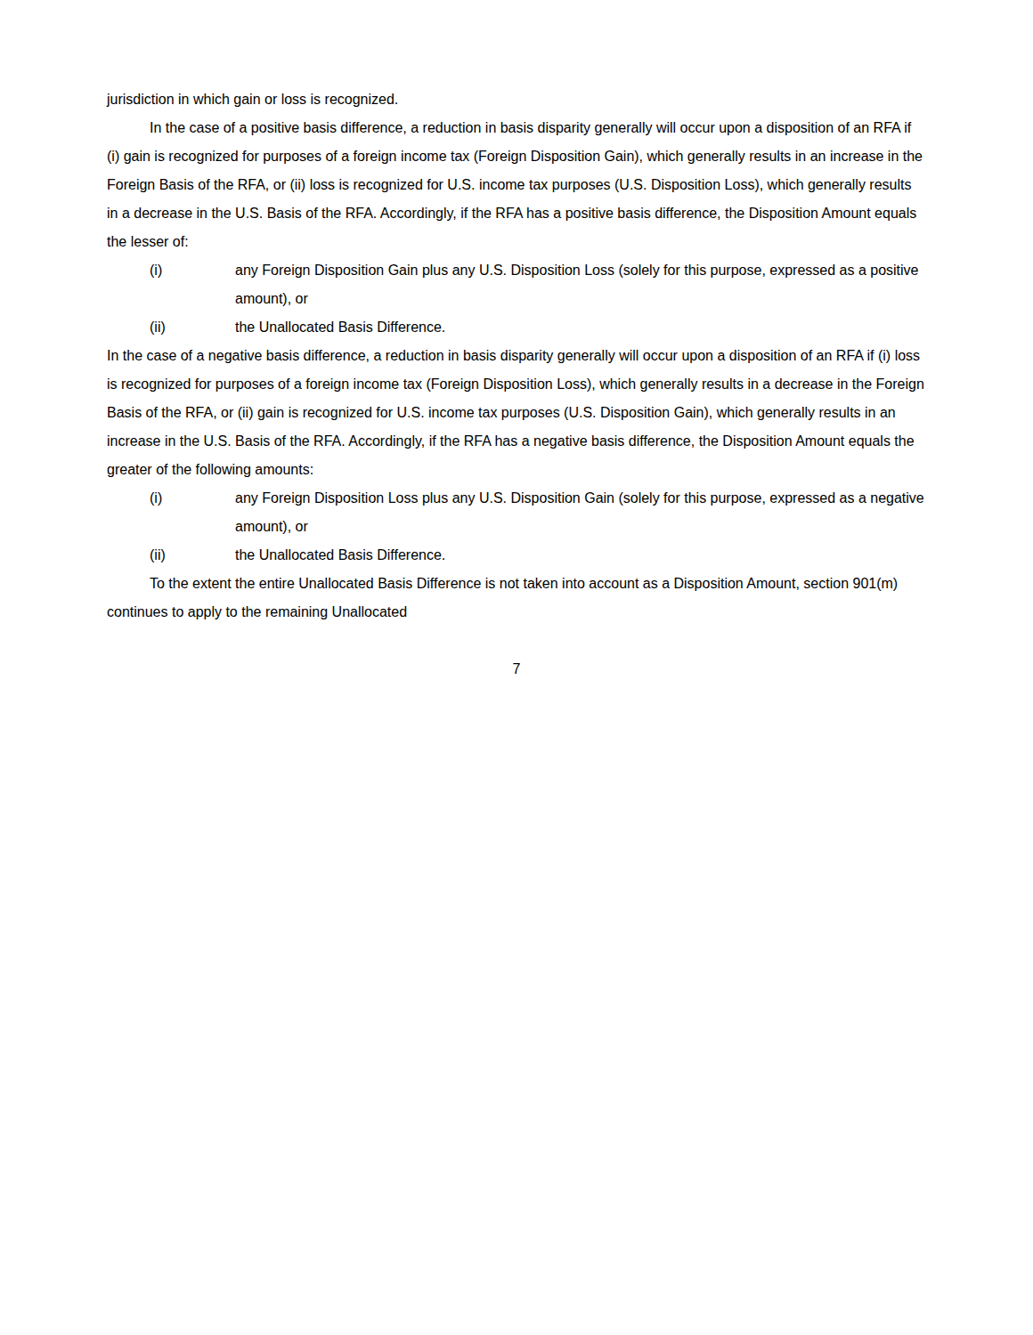jurisdiction in which gain or loss is recognized.
In the case of a positive basis difference, a reduction in basis disparity generally will occur upon a disposition of an RFA if (i) gain is recognized for purposes of a foreign income tax (Foreign Disposition Gain), which generally results in an increase in the Foreign Basis of the RFA, or (ii) loss is recognized for U.S. income tax purposes (U.S. Disposition Loss), which generally results in a decrease in the U.S. Basis of the RFA. Accordingly, if the RFA has a positive basis difference, the Disposition Amount equals the lesser of:
(i) any Foreign Disposition Gain plus any U.S. Disposition Loss (solely for this purpose, expressed as a positive amount), or
(ii) the Unallocated Basis Difference.
In the case of a negative basis difference, a reduction in basis disparity generally will occur upon a disposition of an RFA if (i) loss is recognized for purposes of a foreign income tax (Foreign Disposition Loss), which generally results in a decrease in the Foreign Basis of the RFA, or (ii) gain is recognized for U.S. income tax purposes (U.S. Disposition Gain), which generally results in an increase in the U.S. Basis of the RFA. Accordingly, if the RFA has a negative basis difference, the Disposition Amount equals the greater of the following amounts:
(i) any Foreign Disposition Loss plus any U.S. Disposition Gain (solely for this purpose, expressed as a negative amount), or
(ii) the Unallocated Basis Difference.
To the extent the entire Unallocated Basis Difference is not taken into account as a Disposition Amount, section 901(m) continues to apply to the remaining Unallocated
7